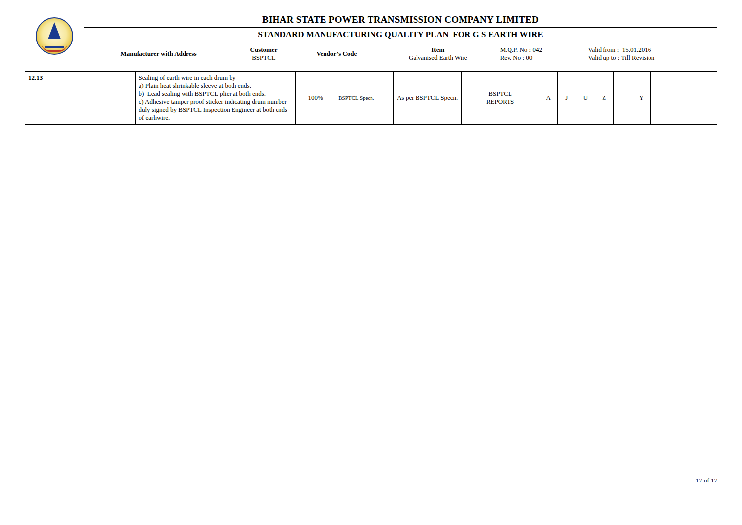| | BIHAR STATE POWER TRANSMISSION COMPANY LIMITED |
| STANDARD MANUFACTURING QUALITY PLAN FOR G S EARTH WIRE |
| Manufacturer with Address | Customer BSPTCL | Vendor’s Code | Item Galvanised Earth Wire | M.Q.P. No : 042 Rev. No : 00 | Valid from : 15.01.2016 Valid up to : Till Revision |
| 12.13 | | Sealing of earth wire in each drum by a) Plain heat shrinkable sleeve at both ends. b) Lead sealing with BSPTCL plier at both ends. c) Adhesive tamper proof sticker indicating drum number duly signed by BSPTCL Inspection Engineer at both ends of earhwire. | 100% | BSPTCL Specn. | As per BSPTCL Specn. | BSPTCL REPORTS | A | J | U | Z | | Y | |
17 of 17